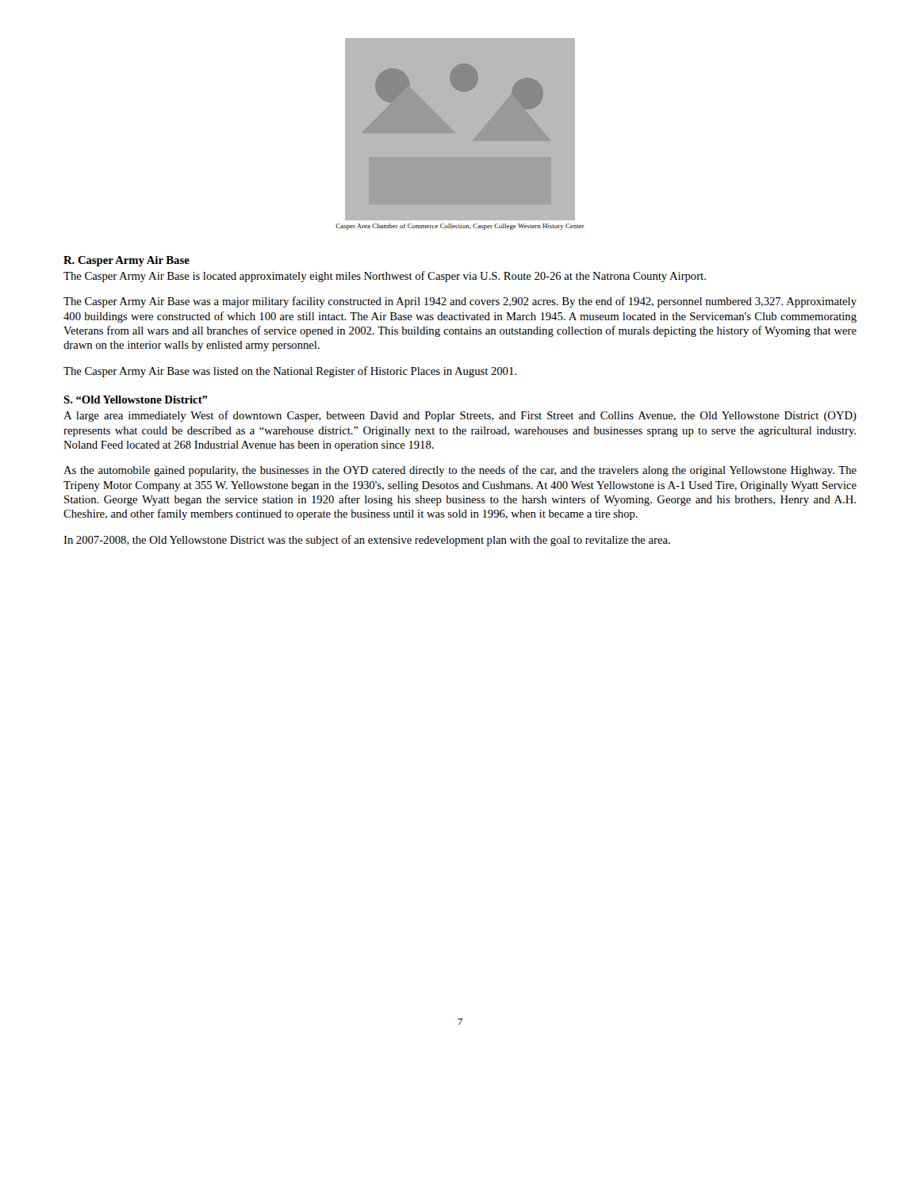Casper Area Chamber of Commerce Collection, Casper College Western History Center
R. Casper Army Air Base
The Casper Army Air Base is located approximately eight miles Northwest of Casper via U.S. Route 20-26 at the Natrona County Airport.
The Casper Army Air Base was a major military facility constructed in April 1942 and covers 2,902 acres. By the end of 1942, personnel numbered 3,327. Approximately 400 buildings were constructed of which 100 are still intact. The Air Base was deactivated in March 1945. A museum located in the Serviceman's Club commemorating Veterans from all wars and all branches of service opened in 2002. This building contains an outstanding collection of murals depicting the history of Wyoming that were drawn on the interior walls by enlisted army personnel.
The Casper Army Air Base was listed on the National Register of Historic Places in August 2001.
S. “Old Yellowstone District”
A large area immediately West of downtown Casper, between David and Poplar Streets, and First Street and Collins Avenue, the Old Yellowstone District (OYD) represents what could be described as a “warehouse district.” Originally next to the railroad, warehouses and businesses sprang up to serve the agricultural industry. Noland Feed located at 268 Industrial Avenue has been in operation since 1918.
As the automobile gained popularity, the businesses in the OYD catered directly to the needs of the car, and the travelers along the original Yellowstone Highway. The Tripeny Motor Company at 355 W. Yellowstone began in the 1930's, selling Desotos and Cushmans. At 400 West Yellowstone is A-1 Used Tire, Originally Wyatt Service Station. George Wyatt began the service station in 1920 after losing his sheep business to the harsh winters of Wyoming. George and his brothers, Henry and A.H. Cheshire, and other family members continued to operate the business until it was sold in 1996, when it became a tire shop.
In 2007-2008, the Old Yellowstone District was the subject of an extensive redevelopment plan with the goal to revitalize the area.
7